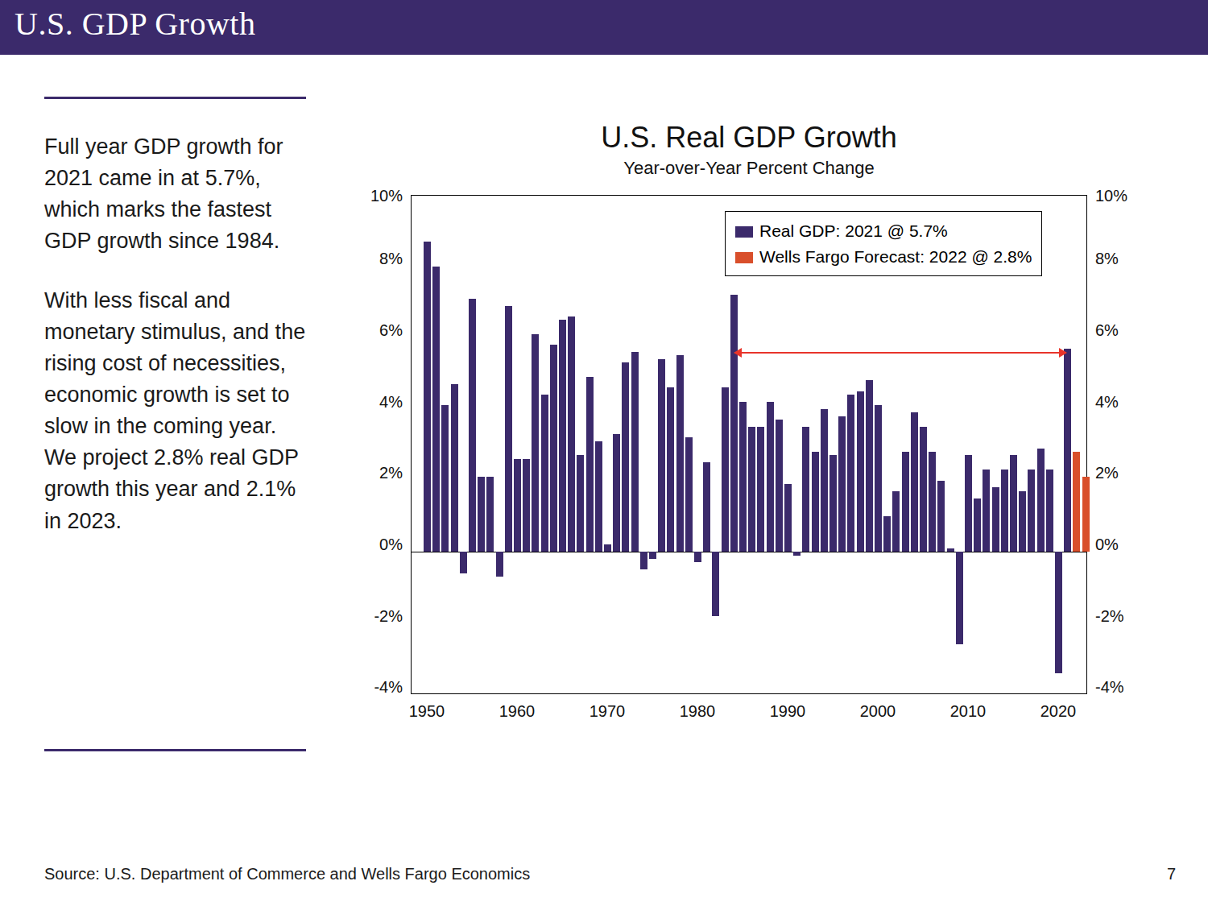U.S. GDP Growth
Full year GDP growth for 2021 came in at 5.7%, which marks the fastest GDP growth since 1984.
With less fiscal and monetary stimulus, and the rising cost of necessities, economic growth is set to slow in the coming year. We project 2.8% real GDP growth this year and 2.1% in 2023.
U.S. Real GDP Growth
Year-over-Year Percent Change
10%
8%
6%
4%
2%
0%
-2%
-4%
10%
8%
6%
4%
2%
0%
-2%
-4%
1950
1960
1970
1980
1990
2000
2010
2020
Real GDP: 2021 @ 5.7%
Wells Fargo Forecast: 2022 @ 2.8%
Source: U.S. Department of Commerce and Wells Fargo Economics
7